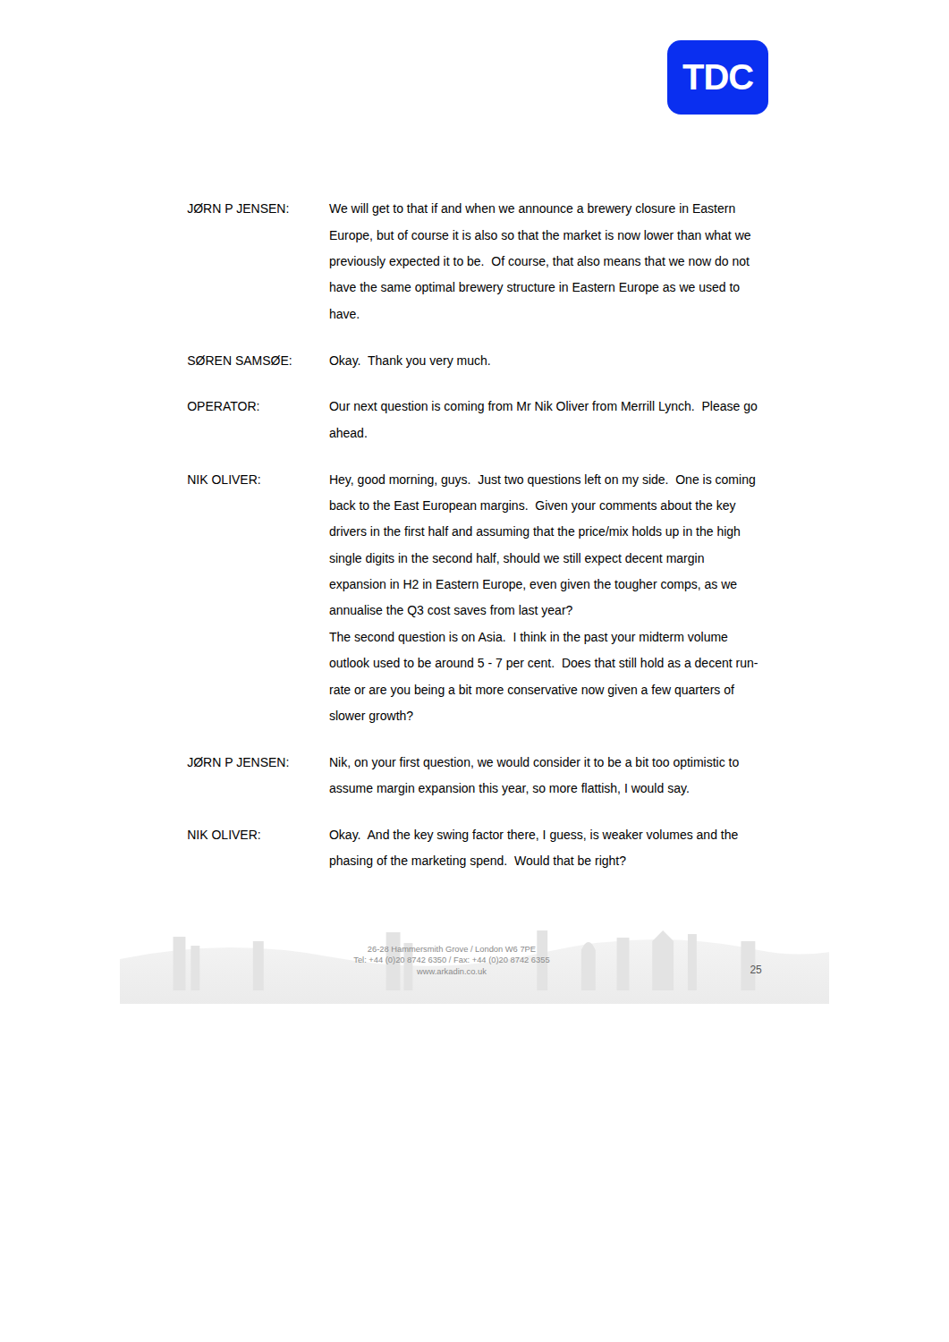TDC
JØRN P JENSEN:
We will get to that if and when we announce a brewery closure in Eastern Europe, but of course it is also so that the market is now lower than what we previously expected it to be. Of course, that also means that we now do not have the same optimal brewery structure in Eastern Europe as we used to have.
SØREN SAMSØE:
Okay. Thank you very much.
OPERATOR:
Our next question is coming from Mr Nik Oliver from Merrill Lynch. Please go ahead.
NIK OLIVER:
Hey, good morning, guys. Just two questions left on my side. One is coming back to the East European margins. Given your comments about the key drivers in the first half and assuming that the price/mix holds up in the high single digits in the second half, should we still expect decent margin expansion in H2 in Eastern Europe, even given the tougher comps, as we annualise the Q3 cost saves from last year?
The second question is on Asia. I think in the past your midterm volume outlook used to be around 5 - 7 per cent. Does that still hold as a decent run-rate or are you being a bit more conservative now given a few quarters of slower growth?
JØRN P JENSEN:
Nik, on your first question, we would consider it to be a bit too optimistic to assume margin expansion this year, so more flattish, I would say.
NIK OLIVER:
Okay. And the key swing factor there, I guess, is weaker volumes and the phasing of the marketing spend. Would that be right?
26-28 Hammersmith Grove / London W6 7PE
Tel: +44 (0)20 8742 6350 / Fax: +44 (0)20 8742 6355
www.arkadin.co.uk
25